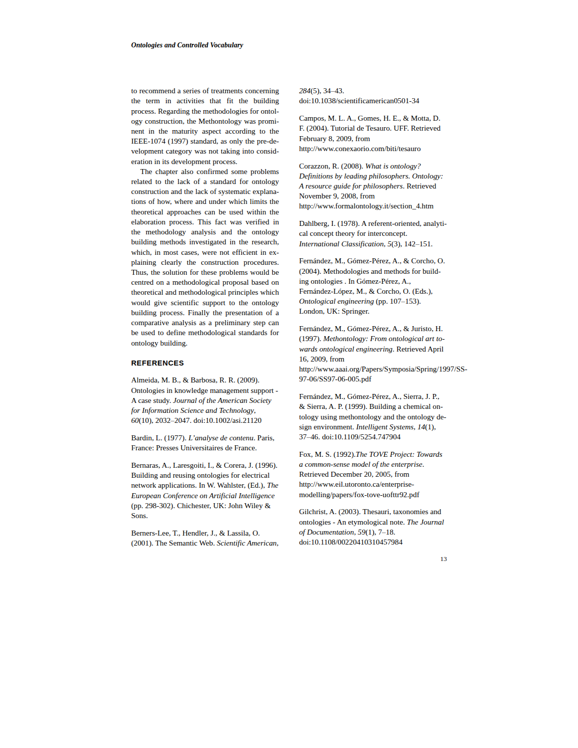Ontologies and Controlled Vocabulary
to recommend a series of treatments concerning the term in activities that fit the building process. Regarding the methodologies for ontology construction, the Methontology was prominent in the maturity aspect according to the IEEE-1074 (1997) standard, as only the pre-development category was not taking into consideration in its development process.
The chapter also confirmed some problems related to the lack of a standard for ontology construction and the lack of systematic explanations of how, where and under which limits the theoretical approaches can be used within the elaboration process. This fact was verified in the methodology analysis and the ontology building methods investigated in the research, which, in most cases, were not efficient in explaining clearly the construction procedures. Thus, the solution for these problems would be centred on a methodological proposal based on theoretical and methodological principles which would give scientific support to the ontology building process. Finally the presentation of a comparative analysis as a preliminary step can be used to define methodological standards for ontology building.
REFERENCES
Almeida, M. B., & Barbosa, R. R. (2009). Ontologies in knowledge management support - A case study. Journal of the American Society for Information Science and Technology, 60(10), 2032–2047. doi:10.1002/asi.21120
Bardin, L. (1977). L’analyse de contenu. Paris, France: Presses Universitaires de France.
Bernaras, A., Laresgoiti, I., & Corera, J. (1996). Building and reusing ontologies for electrical network applications. In W. Wahlster, (Ed.), The European Conference on Artificial Intelligence (pp. 298-302). Chichester, UK: John Wiley & Sons.
Berners-Lee, T., Hendler, J., & Lassila, O. (2001). The Semantic Web. Scientific American, 284(5), 34–43. doi:10.1038/scientificamerican0501-34
Campos, M. L. A., Gomes, H. E., & Motta, D. F. (2004). Tutorial de Tesauro. UFF. Retrieved February 8, 2009, from http://www.conexaorio.com/biti/tesauro
Corazzon, R. (2008). What is ontology? Definitions by leading philosophers. Ontology: A resource guide for philosophers. Retrieved November 9, 2008, from http://www.formalontology.it/section_4.htm
Dahlberg, I. (1978). A referent-oriented, analytical concept theory for interconcept. International Classification, 5(3), 142–151.
Fernández, M., Gómez-Pérez, A., & Corcho, O. (2004). Methodologies and methods for building ontologies . In Gómez-Pérez, A., Fernández-López, M., & Corcho, O. (Eds.), Ontological engineering (pp. 107–153). London, UK: Springer.
Fernández, M., Gómez-Pérez, A., & Juristo, H. (1997). Methontology: From ontological art towards ontological engineering. Retrieved April 16, 2009, from http://www.aaai.org/Papers/Symposia/Spring/1997/SS-97-06/SS97-06-005.pdf
Fernández, M., Gómez-Pérez, A., Sierra, J. P., & Sierra, A. P. (1999). Building a chemical ontology using methontology and the ontology design environment. Intelligent Systems, 14(1), 37–46. doi:10.1109/5254.747904
Fox, M. S. (1992).The TOVE Project: Towards a common-sense model of the enterprise. Retrieved December 20, 2005, from http://www.eil.utoronto.ca/enterprise-modelling/papers/fox-tove-uofttr92.pdf
Gilchrist, A. (2003). Thesauri, taxonomies and ontologies - An etymological note. The Journal of Documentation, 59(1), 7–18. doi:10.1108/00220410310457984
13